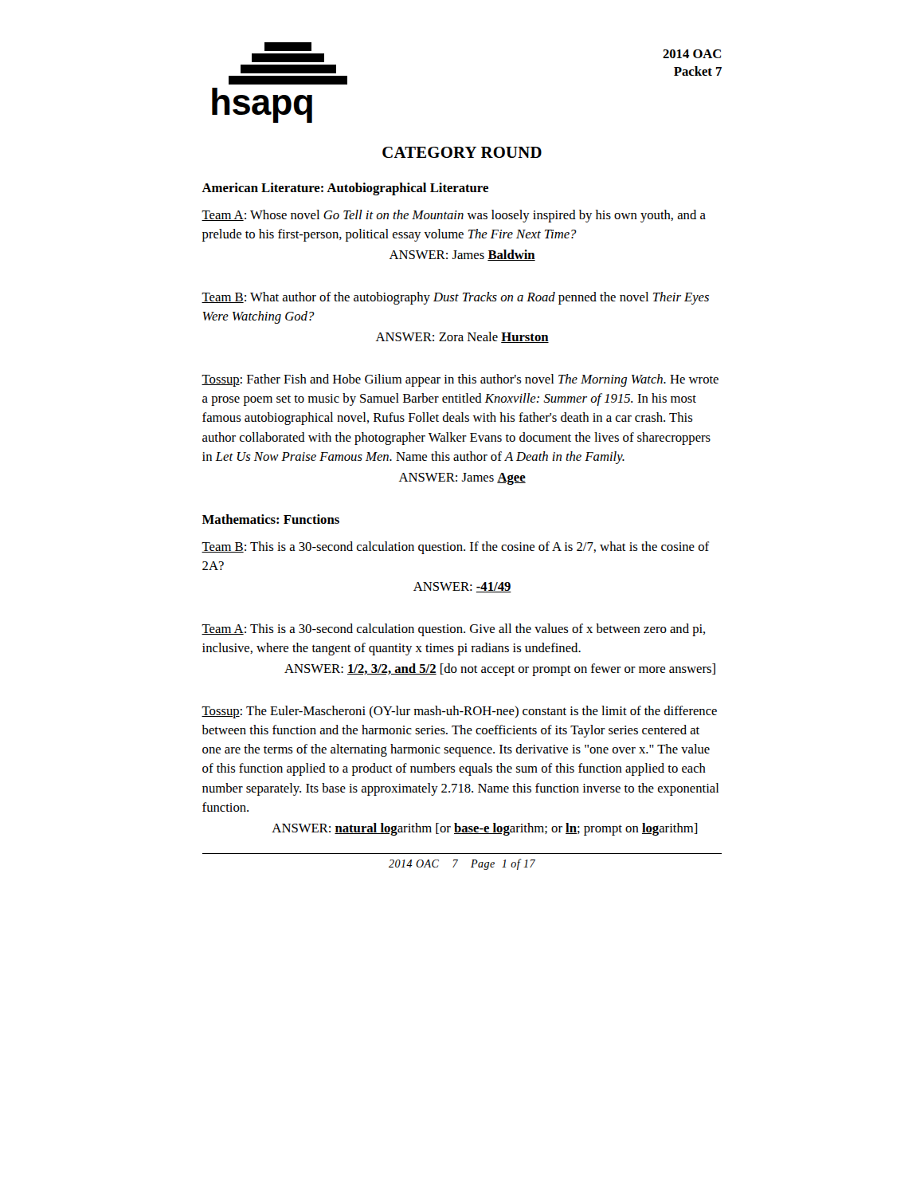hsapq
2014 OAC
Packet 7
CATEGORY ROUND
American Literature: Autobiographical Literature
Team A: Whose novel Go Tell it on the Mountain was loosely inspired by his own youth, and a prelude to his first-person, political essay volume The Fire Next Time?
ANSWER: James Baldwin
Team B: What author of the autobiography Dust Tracks on a Road penned the novel Their Eyes Were Watching God?
ANSWER: Zora Neale Hurston
Tossup: Father Fish and Hobe Gilium appear in this author's novel The Morning Watch. He wrote a prose poem set to music by Samuel Barber entitled Knoxville: Summer of 1915. In his most famous autobiographical novel, Rufus Follet deals with his father's death in a car crash. This author collaborated with the photographer Walker Evans to document the lives of sharecroppers in Let Us Now Praise Famous Men. Name this author of A Death in the Family.
ANSWER: James Agee
Mathematics: Functions
Team B: This is a 30-second calculation question. If the cosine of A is 2/7, what is the cosine of 2A?
ANSWER: -41/49
Team A: This is a 30-second calculation question. Give all the values of x between zero and pi, inclusive, where the tangent of quantity x times pi radians is undefined.
ANSWER: 1/2, 3/2, and 5/2 [do not accept or prompt on fewer or more answers]
Tossup: The Euler-Mascheroni (OY-lur mash-uh-ROH-nee) constant is the limit of the difference between this function and the harmonic series. The coefficients of its Taylor series centered at one are the terms of the alternating harmonic sequence. Its derivative is "one over x." The value of this function applied to a product of numbers equals the sum of this function applied to each number separately. Its base is approximately 2.718. Name this function inverse to the exponential function.
ANSWER: natural logarithm [or base-e logarithm; or ln; prompt on logarithm]
2014 OAC 7 Page 1 of 17